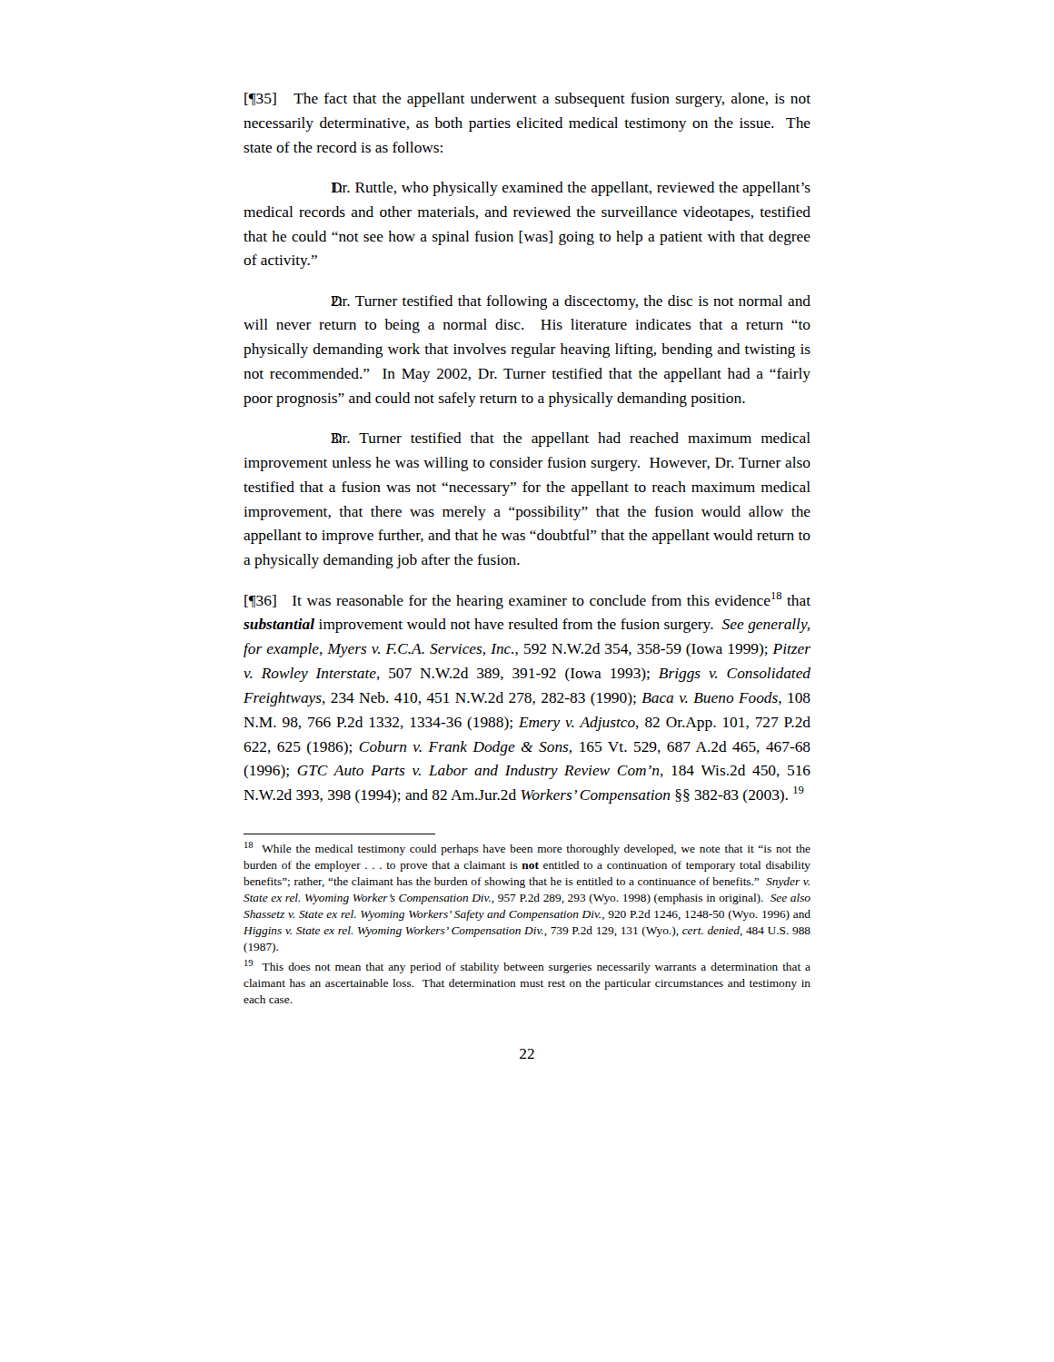[¶35] The fact that the appellant underwent a subsequent fusion surgery, alone, is not necessarily determinative, as both parties elicited medical testimony on the issue. The state of the record is as follows:
1. Dr. Ruttle, who physically examined the appellant, reviewed the appellant’s medical records and other materials, and reviewed the surveillance videotapes, testified that he could “not see how a spinal fusion [was] going to help a patient with that degree of activity.”
2. Dr. Turner testified that following a discectomy, the disc is not normal and will never return to being a normal disc. His literature indicates that a return “to physically demanding work that involves regular heaving lifting, bending and twisting is not recommended.” In May 2002, Dr. Turner testified that the appellant had a “fairly poor prognosis” and could not safely return to a physically demanding position.
3. Dr. Turner testified that the appellant had reached maximum medical improvement unless he was willing to consider fusion surgery. However, Dr. Turner also testified that a fusion was not “necessary” for the appellant to reach maximum medical improvement, that there was merely a “possibility” that the fusion would allow the appellant to improve further, and that he was “doubtful” that the appellant would return to a physically demanding job after the fusion.
[¶36] It was reasonable for the hearing examiner to conclude from this evidence18 that substantial improvement would not have resulted from the fusion surgery. See generally, for example, Myers v. F.C.A. Services, Inc., 592 N.W.2d 354, 358-59 (Iowa 1999); Pitzer v. Rowley Interstate, 507 N.W.2d 389, 391-92 (Iowa 1993); Briggs v. Consolidated Freightways, 234 Neb. 410, 451 N.W.2d 278, 282-83 (1990); Baca v. Bueno Foods, 108 N.M. 98, 766 P.2d 1332, 1334-36 (1988); Emery v. Adjustco, 82 Or.App. 101, 727 P.2d 622, 625 (1986); Coburn v. Frank Dodge & Sons, 165 Vt. 529, 687 A.2d 465, 467-68 (1996); GTC Auto Parts v. Labor and Industry Review Com’n, 184 Wis.2d 450, 516 N.W.2d 393, 398 (1994); and 82 Am.Jur.2d Workers’ Compensation §§ 382-83 (2003). 19
18 While the medical testimony could perhaps have been more thoroughly developed, we note that it “is not the burden of the employer . . . to prove that a claimant is not entitled to a continuation of temporary total disability benefits”; rather, “the claimant has the burden of showing that he is entitled to a continuance of benefits.” Snyder v. State ex rel. Wyoming Worker’s Compensation Div., 957 P.2d 289, 293 (Wyo. 1998) (emphasis in original). See also Shassetz v. State ex rel. Wyoming Workers’ Safety and Compensation Div., 920 P.2d 1246, 1248-50 (Wyo. 1996) and Higgins v. State ex rel. Wyoming Workers’ Compensation Div., 739 P.2d 129, 131 (Wyo.), cert. denied, 484 U.S. 988 (1987).
19 This does not mean that any period of stability between surgeries necessarily warrants a determination that a claimant has an ascertainable loss. That determination must rest on the particular circumstances and testimony in each case.
22